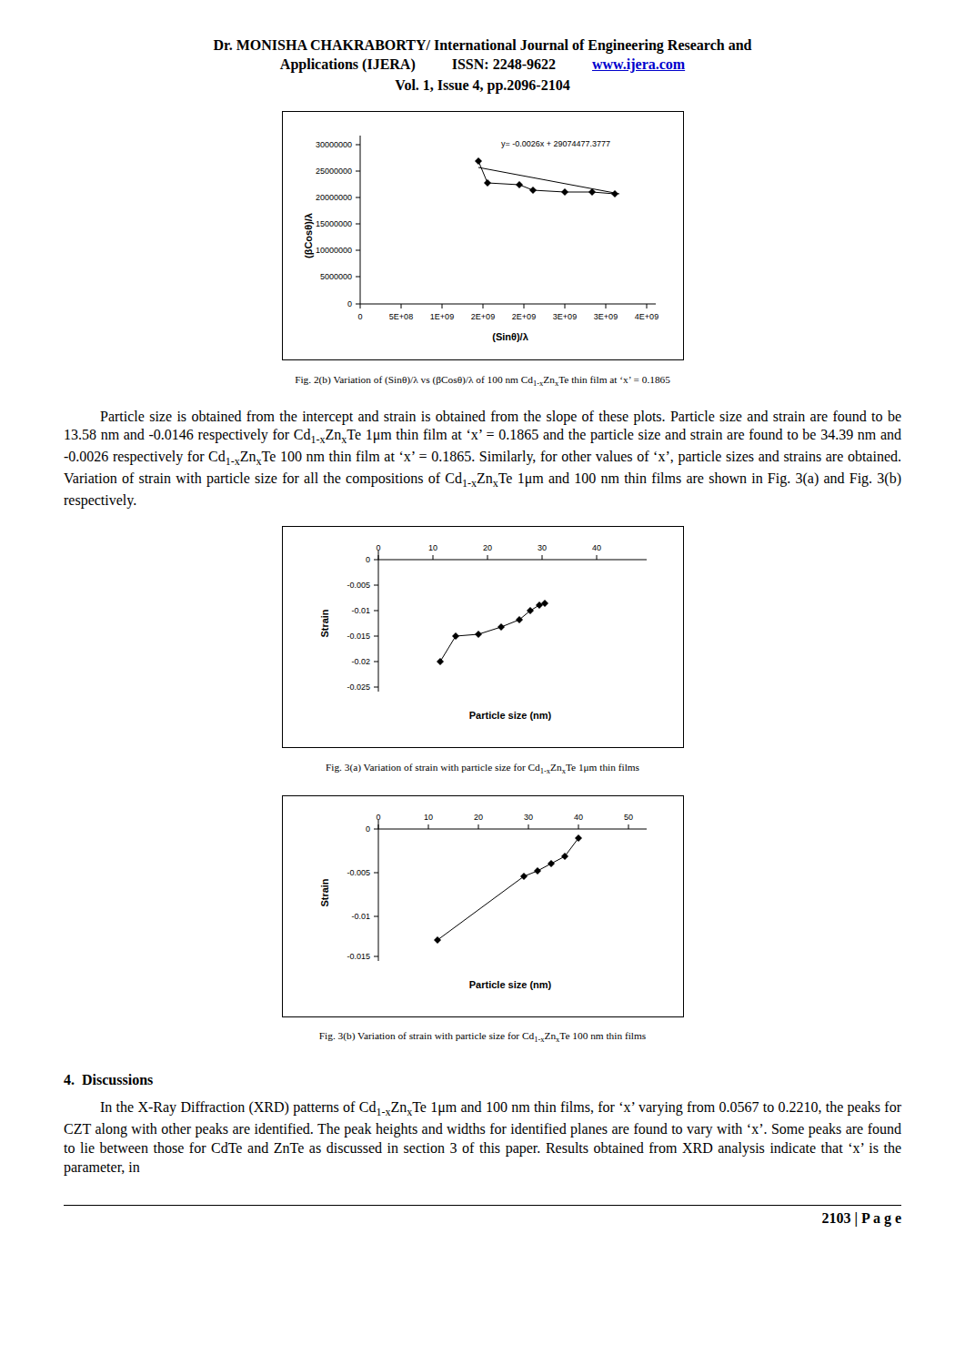Dr. MONISHA CHAKRABORTY/ International Journal of Engineering Research and Applications (IJERA) ISSN: 2248-9622 www.ijera.com Vol. 1, Issue 4, pp.2096-2104
30000000 25000000 20000000 15000000 10000000 5000000 0 0 5E+08 1E+09 2E+09 2E+09 3E+09 3E+09 4E+09 (βCosθ)/λ (Sinθ)/λ y= -0.0026x + 29074477.3777
Fig. 2(b) Variation of (Sinθ)/λ vs (βCosθ)/λ of 100 nm Cd1-xZnxTe thin film at ‘x’ = 0.1865
Particle size is obtained from the intercept and strain is obtained from the slope of these plots. Particle size and strain are found to be 13.58 nm and -0.0146 respectively for Cd1-xZnxTe 1μm thin film at ‘x’ = 0.1865 and the particle size and strain are found to be 34.39 nm and -0.0026 respectively for Cd1-xZnxTe 100 nm thin film at ‘x’ = 0.1865. Similarly, for other values of ‘x’, particle sizes and strains are obtained. Variation of strain with particle size for all the compositions of Cd1-xZnxTe 1μm and 100 nm thin films are shown in Fig. 3(a) and Fig. 3(b) respectively.
0 -0.005 -0.01 -0.015 -0.02 -0.025 0 10 20 30 40 Strain Particle size (nm)
Fig. 3(a) Variation of strain with particle size for Cd1-xZnxTe 1μm thin films
0 -0.005 -0.01 -0.015 0 10 20 30 40 50 Strain Particle size (nm)
Fig. 3(b) Variation of strain with particle size for Cd1-xZnxTe 100 nm thin films
4. Discussions
In the X-Ray Diffraction (XRD) patterns of Cd1-xZnxTe 1μm and 100 nm thin films, for ‘x’ varying from 0.0567 to 0.2210, the peaks for CZT along with other peaks are identified. The peak heights and widths for identified planes are found to vary with ‘x’. Some peaks are found to lie between those for CdTe and ZnTe as discussed in section 3 of this paper. Results obtained from XRD analysis indicate that ‘x’ is the parameter, in
2103 | P a g e